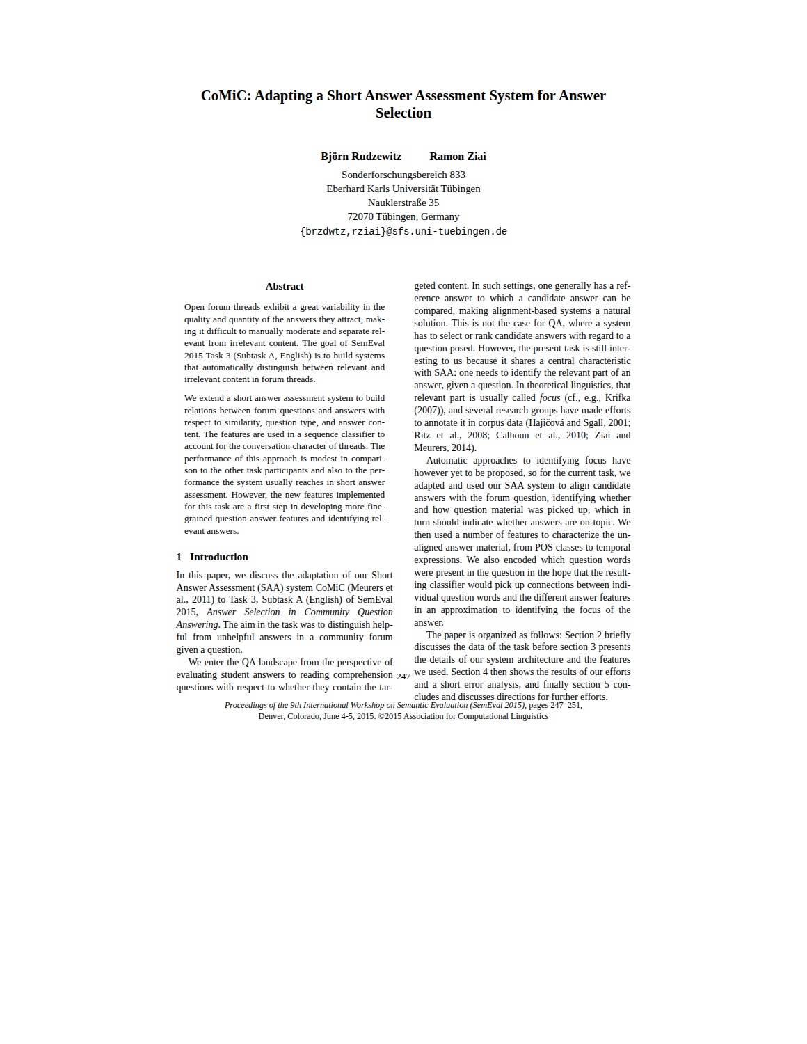CoMiC: Adapting a Short Answer Assessment System for Answer Selection
Björn Rudzewitz Ramon Ziai
Sonderforschungsbereich 833
Eberhard Karls Universität Tübingen
Nauklerstraße 35
72070 Tübingen, Germany
{brzdwtz,rziai}@sfs.uni-tuebingen.de
Abstract
Open forum threads exhibit a great variability in the quality and quantity of the answers they attract, making it difficult to manually moderate and separate relevant from irrelevant content. The goal of SemEval 2015 Task 3 (Subtask A, English) is to build systems that automatically distinguish between relevant and irrelevant content in forum threads.
We extend a short answer assessment system to build relations between forum questions and answers with respect to similarity, question type, and answer content. The features are used in a sequence classifier to account for the conversation character of threads. The performance of this approach is modest in comparison to the other task participants and also to the performance the system usually reaches in short answer assessment. However, the new features implemented for this task are a first step in developing more fine-grained question-answer features and identifying relevant answers.
1 Introduction
In this paper, we discuss the adaptation of our Short Answer Assessment (SAA) system CoMiC (Meurers et al., 2011) to Task 3, Subtask A (English) of SemEval 2015, Answer Selection in Community Question Answering. The aim in the task was to distinguish helpful from unhelpful answers in a community forum given a question.
We enter the QA landscape from the perspective of evaluating student answers to reading comprehension questions with respect to whether they contain the targeted content. In such settings, one generally has a reference answer to which a candidate answer can be compared, making alignment-based systems a natural solution. This is not the case for QA, where a system has to select or rank candidate answers with regard to a question posed. However, the present task is still interesting to us because it shares a central characteristic with SAA: one needs to identify the relevant part of an answer, given a question. In theoretical linguistics, that relevant part is usually called focus (cf., e.g., Krifka (2007)), and several research groups have made efforts to annotate it in corpus data (Hajičová and Sgall, 2001; Ritz et al., 2008; Calhoun et al., 2010; Ziai and Meurers, 2014).
Automatic approaches to identifying focus have however yet to be proposed, so for the current task, we adapted and used our SAA system to align candidate answers with the forum question, identifying whether and how question material was picked up, which in turn should indicate whether answers are on-topic. We then used a number of features to characterize the unaligned answer material, from POS classes to temporal expressions. We also encoded which question words were present in the question in the hope that the resulting classifier would pick up connections between individual question words and the different answer features in an approximation to identifying the focus of the answer.
The paper is organized as follows: Section 2 briefly discusses the data of the task before section 3 presents the details of our system architecture and the features we used. Section 4 then shows the results of our efforts and a short error analysis, and finally section 5 concludes and discusses directions for further efforts.
247
Proceedings of the 9th International Workshop on Semantic Evaluation (SemEval 2015), pages 247–251,
Denver, Colorado, June 4-5, 2015. ©2015 Association for Computational Linguistics